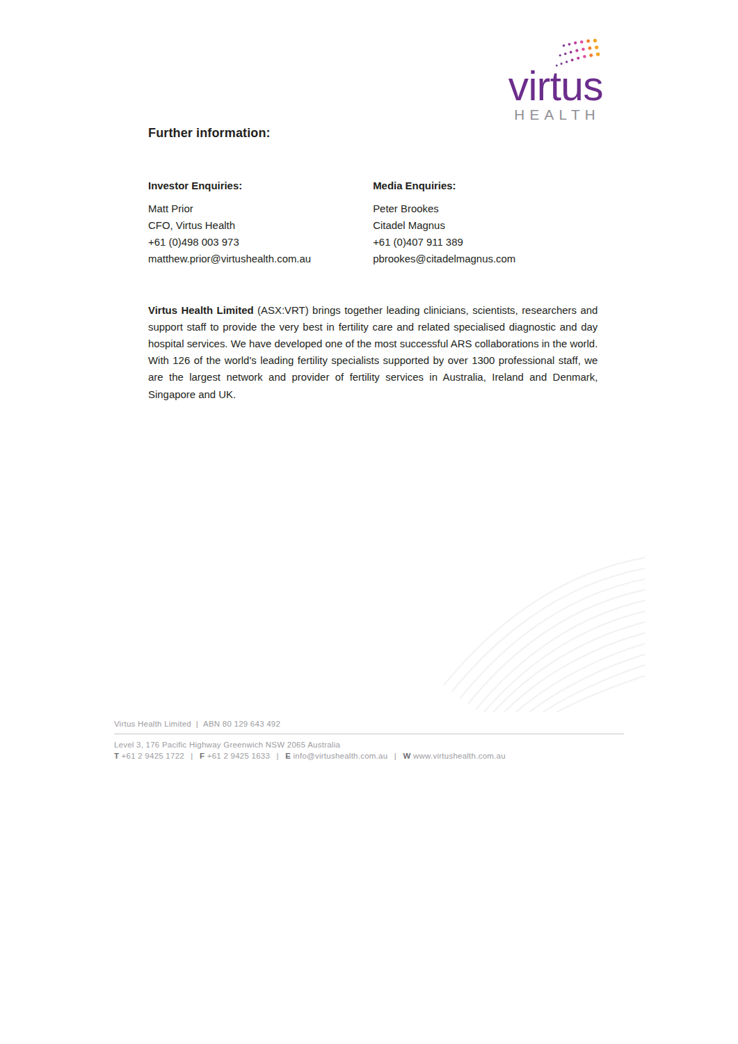virtus
HEALTH
Further information:
Investor Enquiries:
Matt Prior
CFO, Virtus Health
+61 (0)498 003 973
matthew.prior@virtushealth.com.au
Media Enquiries:
Peter Brookes
Citadel Magnus
+61 (0)407 911 389
pbrookes@citadelmagnus.com
Virtus Health Limited (ASX:VRT) brings together leading clinicians, scientists, researchers and support staff to provide the very best in fertility care and related specialised diagnostic and day hospital services. We have developed one of the most successful ARS collaborations in the world. With 126 of the world's leading fertility specialists supported by over 1300 professional staff, we are the largest network and provider of fertility services in Australia, Ireland and Denmark, Singapore and UK.
Virtus Health Limited | ABN 80 129 643 492
Level 3, 176 Pacific Highway Greenwich NSW 2065 Australia
T +61 2 9425 1722|F +61 2 9425 1633|E info@virtushealth.com.au|W www.virtushealth.com.au